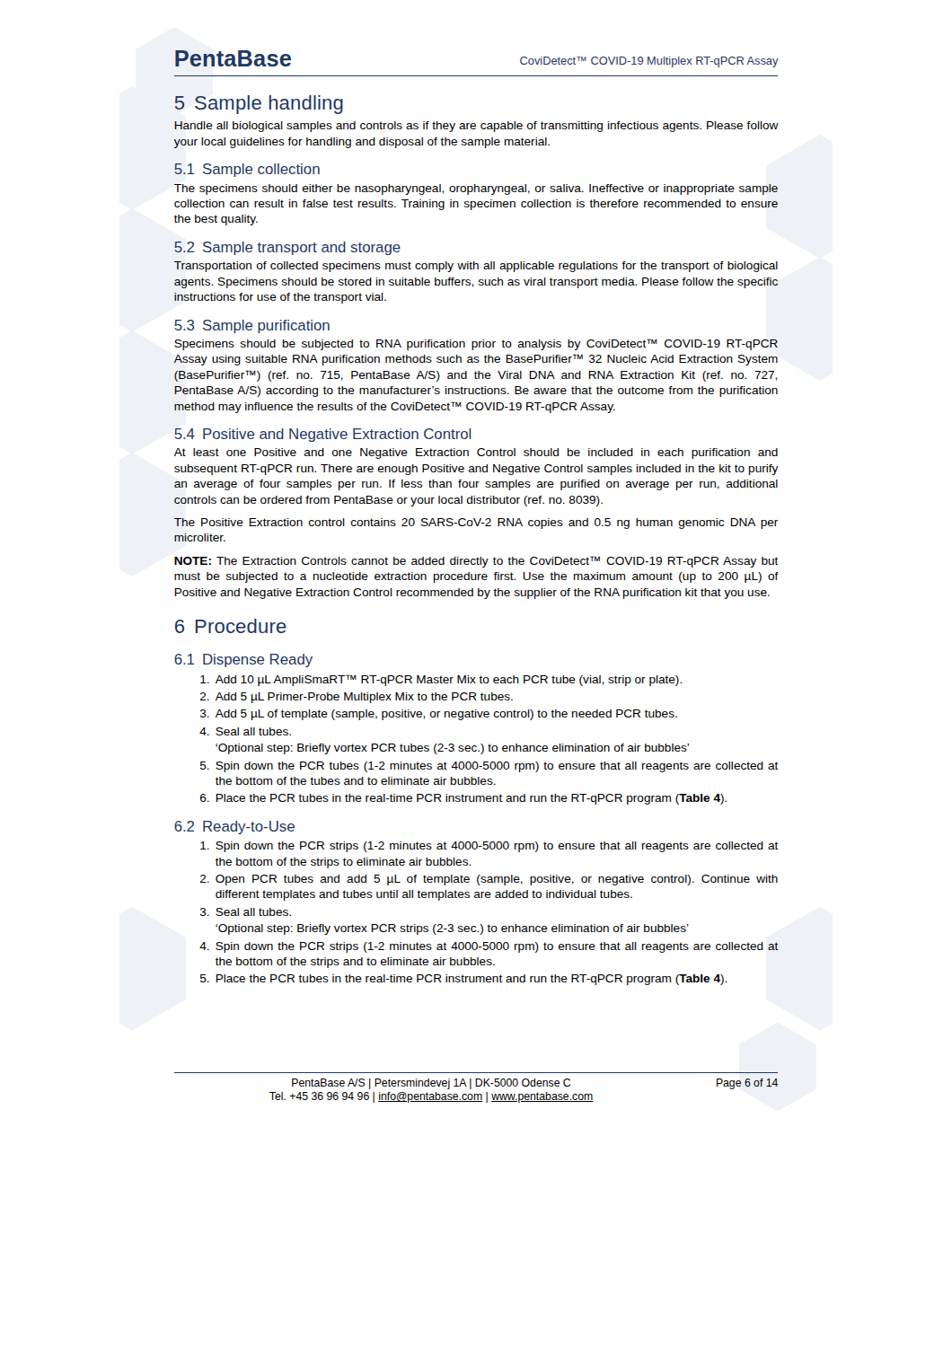Penta Base
CoviDetect™ COVID-19 Multiplex RT-qPCR Assay
5 Sample handling
Handle all biological samples and controls as if they are capable of transmitting infectious agents. Please follow your local guidelines for handling and disposal of the sample material.
5.1 Sample collection
The specimens should either be nasopharyngeal, oropharyngeal, or saliva. Ineffective or inappropriate sample collection can result in false test results. Training in specimen collection is therefore recommended to ensure the best quality.
5.2 Sample transport and storage
Transportation of collected specimens must comply with all applicable regulations for the transport of biological agents. Specimens should be stored in suitable buffers, such as viral transport media. Please follow the specific instructions for use of the transport vial.
5.3 Sample purification
Specimens should be subjected to RNA purification prior to analysis by CoviDetect™ COVID-19 RT-qPCR Assay using suitable RNA purification methods such as the BasePurifier™ 32 Nucleic Acid Extraction System (BasePurifier™) (ref. no. 715, PentaBase A/S) and the Viral DNA and RNA Extraction Kit (ref. no. 727, PentaBase A/S) according to the manufacturer’s instructions. Be aware that the outcome from the purification method may influence the results of the CoviDetect™ COVID-19 RT-qPCR Assay.
5.4 Positive and Negative Extraction Control
At least one Positive and one Negative Extraction Control should be included in each purification and subsequent RT-qPCR run. There are enough Positive and Negative Control samples included in the kit to purify an average of four samples per run. If less than four samples are purified on average per run, additional controls can be ordered from PentaBase or your local distributor (ref. no. 8039).
The Positive Extraction control contains 20 SARS-CoV-2 RNA copies and 0.5 ng human genomic DNA per microliter.
NOTE: The Extraction Controls cannot be added directly to the CoviDetect™ COVID-19 RT-qPCR Assay but must be subjected to a nucleotide extraction procedure first. Use the maximum amount (up to 200 µL) of Positive and Negative Extraction Control recommended by the supplier of the RNA purification kit that you use.
6 Procedure
6.1 Dispense Ready
Add 10 µL AmpliSmaRT™ RT-qPCR Master Mix to each PCR tube (vial, strip or plate).
Add 5 µL Primer-Probe Multiplex Mix to the PCR tubes.
Add 5 µL of template (sample, positive, or negative control) to the needed PCR tubes.
Seal all tubes. ‘Optional step: Briefly vortex PCR tubes (2-3 sec.) to enhance elimination of air bubbles’
Spin down the PCR tubes (1-2 minutes at 4000-5000 rpm) to ensure that all reagents are collected at the bottom of the tubes and to eliminate air bubbles.
Place the PCR tubes in the real-time PCR instrument and run the RT-qPCR program (Table 4).
6.2 Ready-to-Use
Spin down the PCR strips (1-2 minutes at 4000-5000 rpm) to ensure that all reagents are collected at the bottom of the strips to eliminate air bubbles.
Open PCR tubes and add 5 µL of template (sample, positive, or negative control). Continue with different templates and tubes until all templates are added to individual tubes.
Seal all tubes. ‘Optional step: Briefly vortex PCR strips (2-3 sec.) to enhance elimination of air bubbles’
Spin down the PCR strips (1-2 minutes at 4000-5000 rpm) to ensure that all reagents are collected at the bottom of the strips and to eliminate air bubbles.
Place the PCR tubes in the real-time PCR instrument and run the RT-qPCR program (Table 4).
PentaBase A/S | Petersmindevej 1A | DK-5000 Odense C
Tel. +45 36 96 94 96 | info@pentabase.com | www.pentabase.com
Page 6 of 14